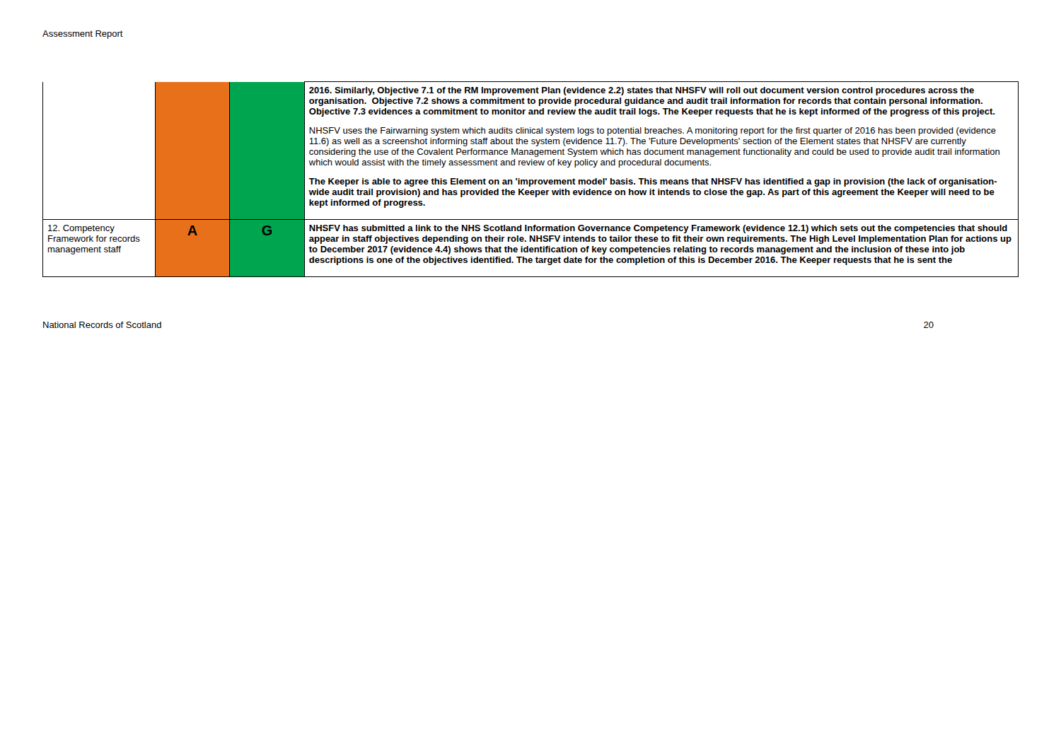Assessment Report
| | | | 2016. Similarly, Objective 7.1 of the RM Improvement Plan (evidence 2.2) states that NHSFV will roll out document version control procedures across the organisation. Objective 7.2 shows a commitment to provide procedural guidance and audit trail information for records that contain personal information. Objective 7.3 evidences a commitment to monitor and review the audit trail logs. The Keeper requests that he is kept informed of the progress of this project. NHSFV uses the Fairwarning system which audits clinical system logs to potential breaches. A monitoring report for the first quarter of 2016 has been provided (evidence 11.6) as well as a screenshot informing staff about the system (evidence 11.7). The 'Future Developments' section of the Element states that NHSFV are currently considering the use of the Covalent Performance Management System which has document management functionality and could be used to provide audit trail information which would assist with the timely assessment and review of key policy and procedural documents. The Keeper is able to agree this Element on an 'improvement model' basis. This means that NHSFV has identified a gap in provision (the lack of organisation-wide audit trail provision) and has provided the Keeper with evidence on how it intends to close the gap. As part of this agreement the Keeper will need to be kept informed of progress. |
| 12. Competency Framework for records management staff | A | G | NHSFV has submitted a link to the NHS Scotland Information Governance Competency Framework (evidence 12.1) which sets out the competencies that should appear in staff objectives depending on their role. NHSFV intends to tailor these to fit their own requirements. The High Level Implementation Plan for actions up to December 2017 (evidence 4.4) shows that the identification of key competencies relating to records management and the inclusion of these into job descriptions is one of the objectives identified. The target date for the completion of this is December 2016. The Keeper requests that he is sent the |
National Records of Scotland
20